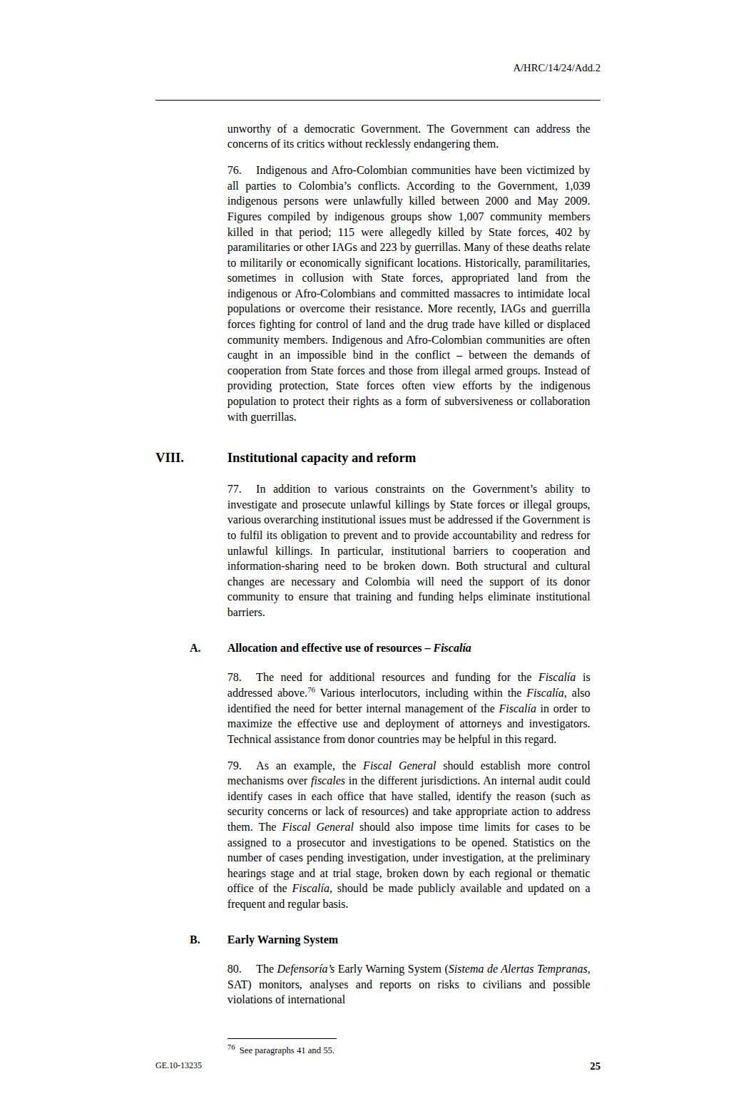A/HRC/14/24/Add.2
unworthy of a democratic Government. The Government can address the concerns of its critics without recklessly endangering them.
76. Indigenous and Afro-Colombian communities have been victimized by all parties to Colombia’s conflicts. According to the Government, 1,039 indigenous persons were unlawfully killed between 2000 and May 2009. Figures compiled by indigenous groups show 1,007 community members killed in that period; 115 were allegedly killed by State forces, 402 by paramilitaries or other IAGs and 223 by guerrillas. Many of these deaths relate to militarily or economically significant locations. Historically, paramilitaries, sometimes in collusion with State forces, appropriated land from the indigenous or Afro-Colombians and committed massacres to intimidate local populations or overcome their resistance. More recently, IAGs and guerrilla forces fighting for control of land and the drug trade have killed or displaced community members. Indigenous and Afro-Colombian communities are often caught in an impossible bind in the conflict – between the demands of cooperation from State forces and those from illegal armed groups. Instead of providing protection, State forces often view efforts by the indigenous population to protect their rights as a form of subversiveness or collaboration with guerrillas.
VIII. Institutional capacity and reform
77. In addition to various constraints on the Government’s ability to investigate and prosecute unlawful killings by State forces or illegal groups, various overarching institutional issues must be addressed if the Government is to fulfil its obligation to prevent and to provide accountability and redress for unlawful killings. In particular, institutional barriers to cooperation and information-sharing need to be broken down. Both structural and cultural changes are necessary and Colombia will need the support of its donor community to ensure that training and funding helps eliminate institutional barriers.
A. Allocation and effective use of resources – Fiscalía
78. The need for additional resources and funding for the Fiscalía is addressed above.76 Various interlocutors, including within the Fiscalía, also identified the need for better internal management of the Fiscalía in order to maximize the effective use and deployment of attorneys and investigators. Technical assistance from donor countries may be helpful in this regard.
79. As an example, the Fiscal General should establish more control mechanisms over fiscales in the different jurisdictions. An internal audit could identify cases in each office that have stalled, identify the reason (such as security concerns or lack of resources) and take appropriate action to address them. The Fiscal General should also impose time limits for cases to be assigned to a prosecutor and investigations to be opened. Statistics on the number of cases pending investigation, under investigation, at the preliminary hearings stage and at trial stage, broken down by each regional or thematic office of the Fiscalía, should be made publicly available and updated on a frequent and regular basis.
B. Early Warning System
80. The Defensoría’s Early Warning System (Sistema de Alertas Tempranas, SAT) monitors, analyses and reports on risks to civilians and possible violations of international
76 See paragraphs 41 and 55.
GE.10-13235 25